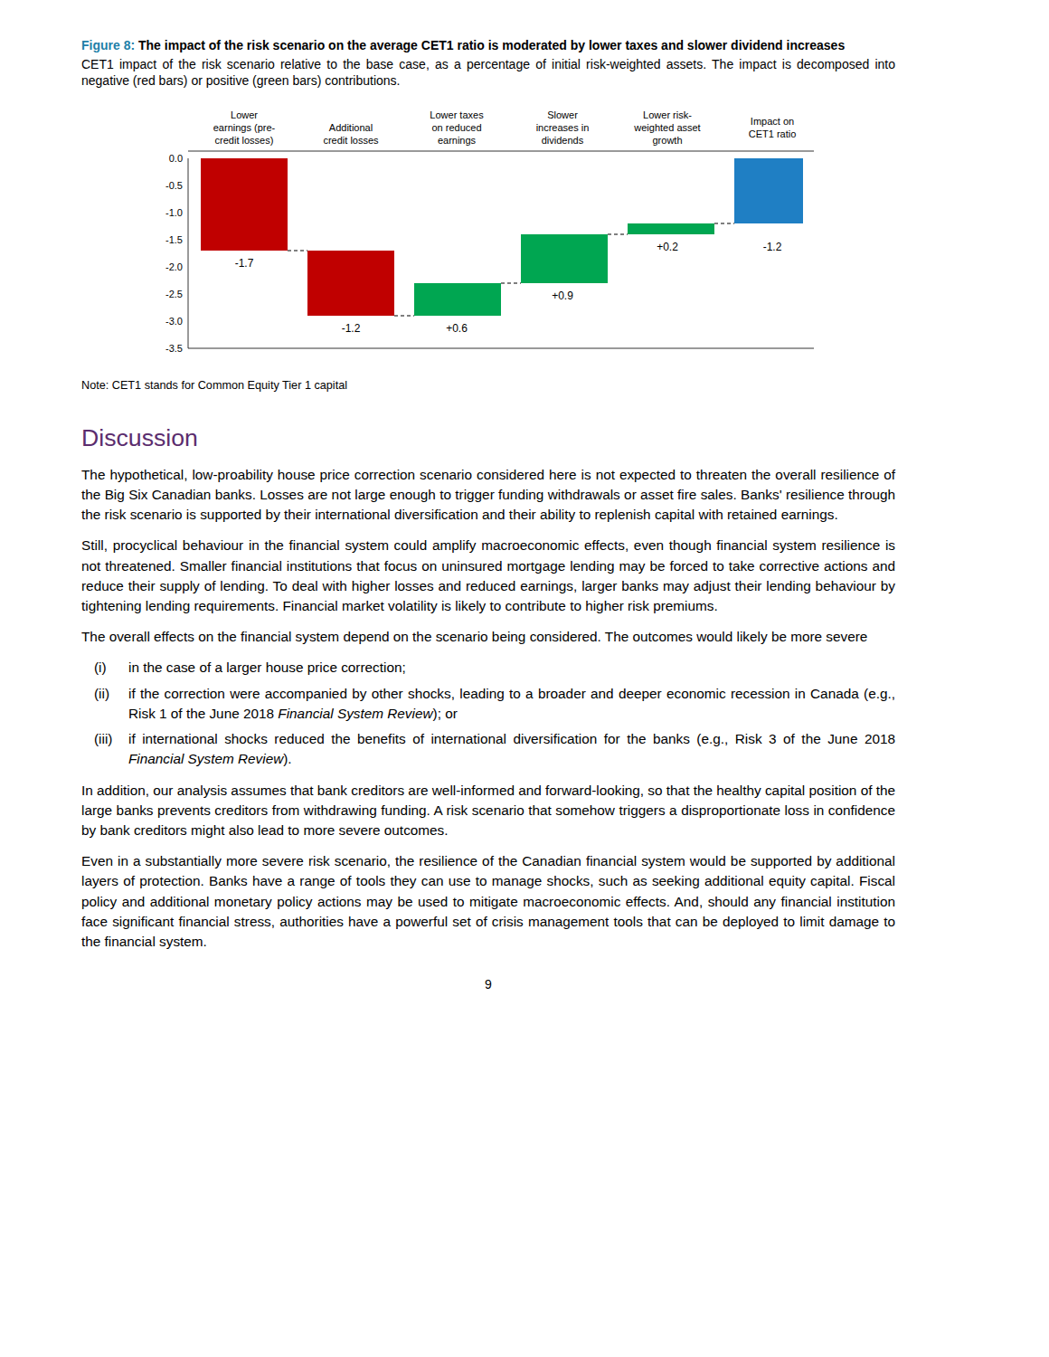Figure 8: The impact of the risk scenario on the average CET1 ratio is moderated by lower taxes and slower dividend increases
CET1 impact of the risk scenario relative to the base case, as a percentage of initial risk-weighted assets. The impact is decomposed into negative (red bars) or positive (green bars) contributions.
Lower earnings (pre- credit losses) Additional credit losses Lower taxes on reduced earnings Slower increases in dividends Lower risk- weighted asset growth Impact on CET1 ratio 0.0 -0.5 -1.0 -1.5 -2.0 -2.5 -3.0 -3.5 1. Lower earnings: from 0.0 down to -1.7 => y 62 to 164 -1.7 -1.2 +0.6 +0.9 +0.2 -1.2
Note: CET1 stands for Common Equity Tier 1 capital
Discussion
The hypothetical, low-proability house price correction scenario considered here is not expected to threaten the overall resilience of the Big Six Canadian banks. Losses are not large enough to trigger funding withdrawals or asset fire sales. Banks' resilience through the risk scenario is supported by their international diversification and their ability to replenish capital with retained earnings.
Still, procyclical behaviour in the financial system could amplify macroeconomic effects, even though financial system resilience is not threatened. Smaller financial institutions that focus on uninsured mortgage lending may be forced to take corrective actions and reduce their supply of lending. To deal with higher losses and reduced earnings, larger banks may adjust their lending behaviour by tightening lending requirements. Financial market volatility is likely to contribute to higher risk premiums.
The overall effects on the financial system depend on the scenario being considered. The outcomes would likely be more severe
in the case of a larger house price correction;
if the correction were accompanied by other shocks, leading to a broader and deeper economic recession in Canada (e.g., Risk 1 of the June 2018 Financial System Review); or
if international shocks reduced the benefits of international diversification for the banks (e.g., Risk 3 of the June 2018 Financial System Review).
In addition, our analysis assumes that bank creditors are well-informed and forward-looking, so that the healthy capital position of the large banks prevents creditors from withdrawing funding. A risk scenario that somehow triggers a disproportionate loss in confidence by bank creditors might also lead to more severe outcomes.
Even in a substantially more severe risk scenario, the resilience of the Canadian financial system would be supported by additional layers of protection. Banks have a range of tools they can use to manage shocks, such as seeking additional equity capital. Fiscal policy and additional monetary policy actions may be used to mitigate macroeconomic effects. And, should any financial institution face significant financial stress, authorities have a powerful set of crisis management tools that can be deployed to limit damage to the financial system.
9